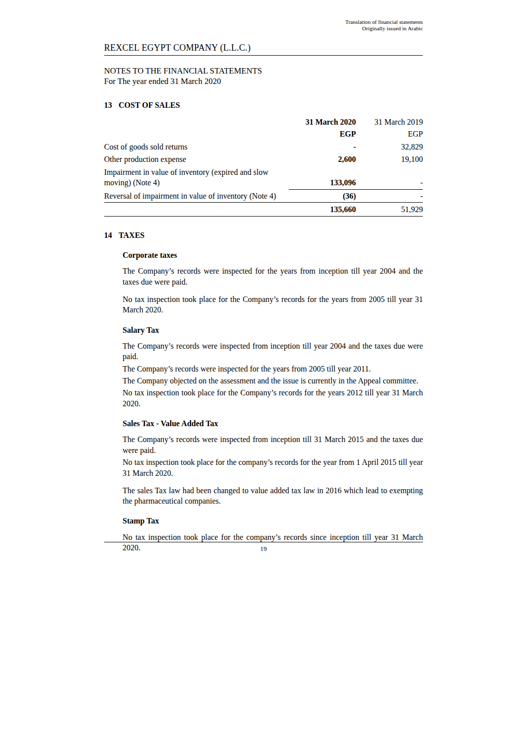Translation of financial statements
Originally issued in Arabic
REXCEL EGYPT COMPANY (L.L.C.)
NOTES TO THE FINANCIAL STATEMENTS For The year ended 31 March 2020
13 COST OF SALES
| | 31 March 2020 | 31 March 2019 |
| --- | --- | --- |
| | EGP | EGP |
| Cost of goods sold returns | - | 32,829 |
| Other production expense | 2,600 | 19,100 |
| Impairment in value of inventory (expired and slow moving) (Note 4) | 133,096 | - |
| Reversal of impairment in value of inventory (Note 4) | (36) | - |
| | 135,660 | 51,929 |
14 TAXES
Corporate taxes
The Company’s records were inspected for the years from inception till year 2004 and the taxes due were paid.
No tax inspection took place for the Company’s records for the years from 2005 till year 31 March 2020.
Salary Tax
The Company’s records were inspected from inception till year 2004 and the taxes due were paid.
The Company’s records were inspected for the years from 2005 till year 2011.
The Company objected on the assessment and the issue is currently in the Appeal committee.
No tax inspection took place for the Company’s records for the years 2012 till year 31 March 2020.
Sales Tax - Value Added Tax
The Company’s records were inspected from inception till 31 March 2015 and the taxes due were paid.
No tax inspection took place for the company’s records for the year from 1 April 2015 till year 31 March 2020.
The sales Tax law had been changed to value added tax law in 2016 which lead to exempting the pharmaceutical companies.
Stamp Tax
No tax inspection took place for the company’s records since inception till year 31 March 2020.
19